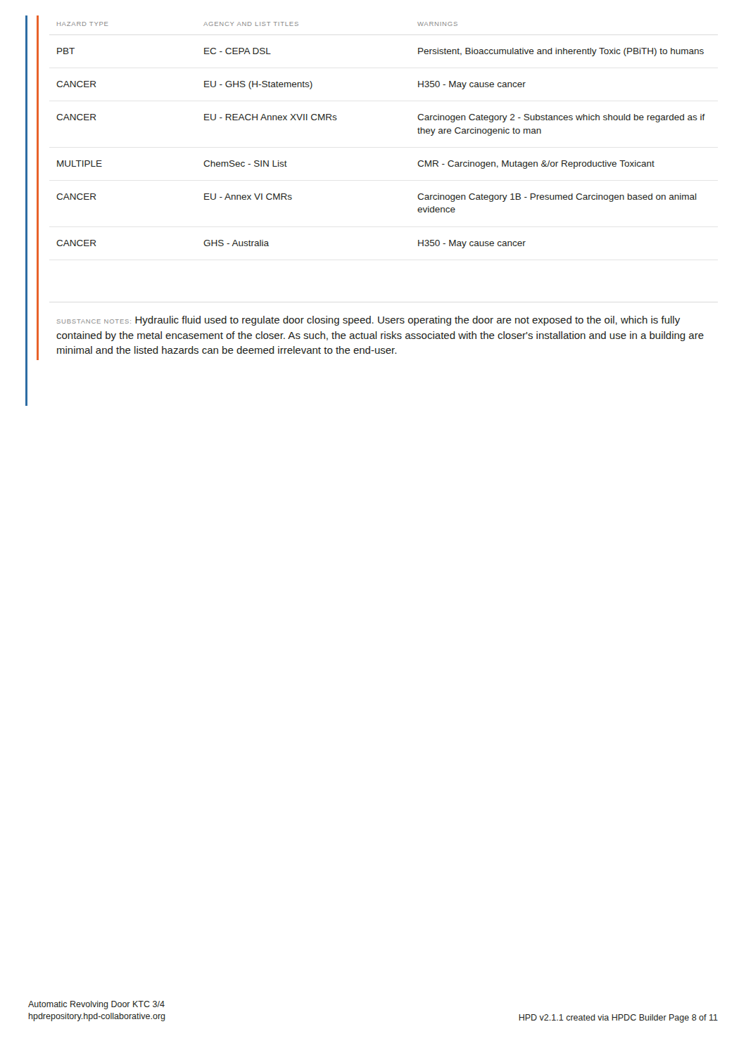| Hazard Type | Agency and List Titles | Warnings |
| --- | --- | --- |
| PBT | EC - CEPA DSL | Persistent, Bioaccumulative and inherently Toxic (PBiTH) to humans |
| CANCER | EU - GHS (H-Statements) | H350 - May cause cancer |
| CANCER | EU - REACH Annex XVII CMRs | Carcinogen Category 2 - Substances which should be regarded as if they are Carcinogenic to man |
| MULTIPLE | ChemSec - SIN List | CMR - Carcinogen, Mutagen &/or Reproductive Toxicant |
| CANCER | EU - Annex VI CMRs | Carcinogen Category 1B - Presumed Carcinogen based on animal evidence |
| CANCER | GHS - Australia | H350 - May cause cancer |
Substance Notes: Hydraulic fluid used to regulate door closing speed. Users operating the door are not exposed to the oil, which is fully contained by the metal encasement of the closer. As such, the actual risks associated with the closer's installation and use in a building are minimal and the listed hazards can be deemed irrelevant to the end-user.
Automatic Revolving Door KTC 3/4
hpdrepository.hpd-collaborative.org
HPD v2.1.1 created via HPDC Builder Page 8 of 11